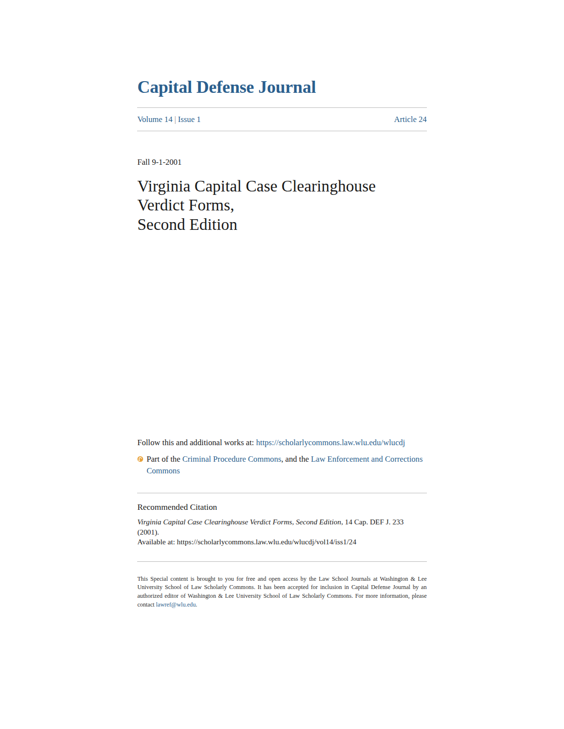Capital Defense Journal
Volume 14|Issue 1
Article 24
Fall 9-1-2001
Virginia Capital Case Clearinghouse Verdict Forms,
Second Edition
Follow this and additional works at: https://scholarlycommons.law.wlu.edu/wlucdj
Part of the Criminal Procedure Commons, and the Law Enforcement and Corrections Commons
Recommended Citation
Virginia Capital Case Clearinghouse Verdict Forms, Second Edition, 14 Cap. DEF J. 233 (2001).
Available at: https://scholarlycommons.law.wlu.edu/wlucdj/vol14/iss1/24
This Special content is brought to you for free and open access by the Law School Journals at Washington & Lee University School of Law Scholarly Commons. It has been accepted for inclusion in Capital Defense Journal by an authorized editor of Washington & Lee University School of Law Scholarly Commons. For more information, please contact lawref@wlu.edu.